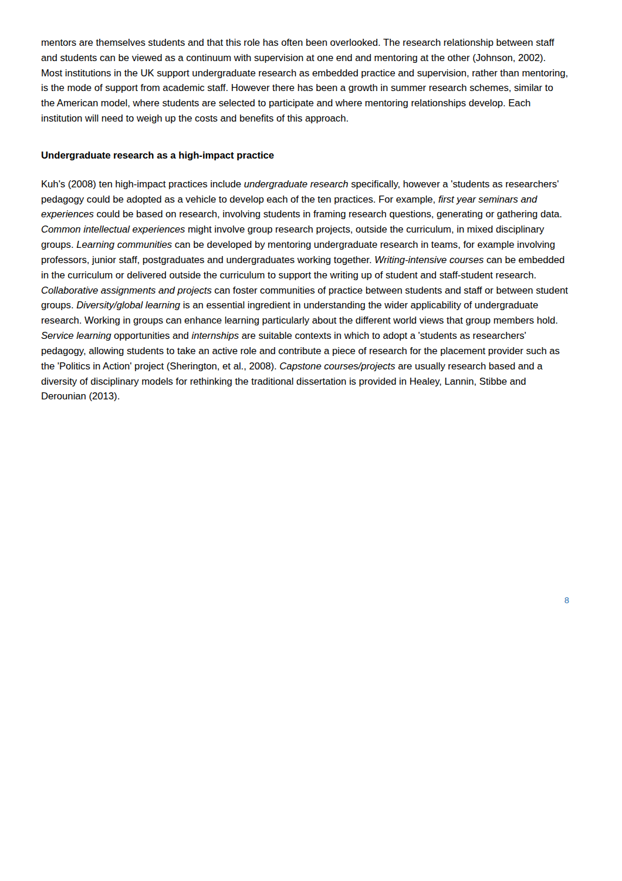mentors are themselves students and that this role has often been overlooked. The research relationship between staff and students can be viewed as a continuum with supervision at one end and mentoring at the other (Johnson, 2002). Most institutions in the UK support undergraduate research as embedded practice and supervision, rather than mentoring, is the mode of support from academic staff. However there has been a growth in summer research schemes, similar to the American model, where students are selected to participate and where mentoring relationships develop. Each institution will need to weigh up the costs and benefits of this approach.
Undergraduate research as a high-impact practice
Kuh's (2008) ten high-impact practices include undergraduate research specifically, however a 'students as researchers' pedagogy could be adopted as a vehicle to develop each of the ten practices. For example, first year seminars and experiences could be based on research, involving students in framing research questions, generating or gathering data. Common intellectual experiences might involve group research projects, outside the curriculum, in mixed disciplinary groups. Learning communities can be developed by mentoring undergraduate research in teams, for example involving professors, junior staff, postgraduates and undergraduates working together. Writing-intensive courses can be embedded in the curriculum or delivered outside the curriculum to support the writing up of student and staff-student research. Collaborative assignments and projects can foster communities of practice between students and staff or between student groups. Diversity/global learning is an essential ingredient in understanding the wider applicability of undergraduate research. Working in groups can enhance learning particularly about the different world views that group members hold. Service learning opportunities and internships are suitable contexts in which to adopt a 'students as researchers' pedagogy, allowing students to take an active role and contribute a piece of research for the placement provider such as the 'Politics in Action' project (Sherington, et al., 2008). Capstone courses/projects are usually research based and a diversity of disciplinary models for rethinking the traditional dissertation is provided in Healey, Lannin, Stibbe and Derounian (2013).
8